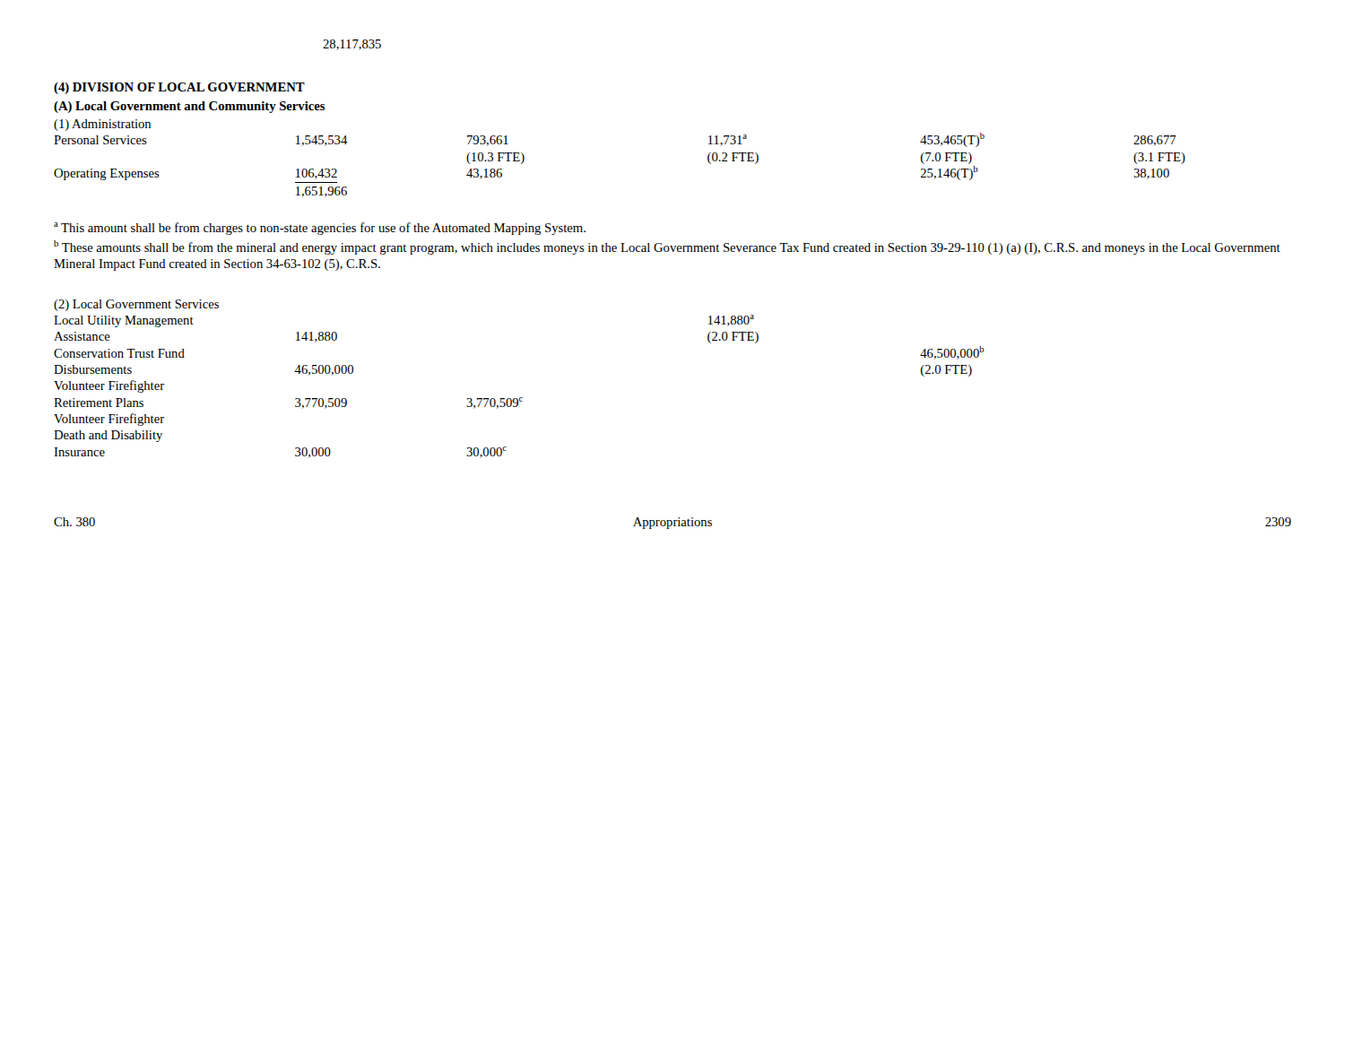28,117,835
(4) DIVISION OF LOCAL GOVERNMENT
(A) Local Government and Community Services
(1) Administration
| Personal Services | 1,545,534 | 793,661 (10.3 FTE) | 11,731 a (0.2 FTE) | 453,465(T) b (7.0 FTE) | 286,677 (3.1 FTE) |
| Operating Expenses | 106,432 | 43,186 | | 25,146(T) b | 38,100 |
| | 1,651,966 | | | | |
a This amount shall be from charges to non-state agencies for use of the Automated Mapping System.
b These amounts shall be from the mineral and energy impact grant program, which includes moneys in the Local Government Severance Tax Fund created in Section 39-29-110 (1) (a) (I), C.R.S. and moneys in the Local Government Mineral Impact Fund created in Section 34-63-102 (5), C.R.S.
(2) Local Government Services
| Local Utility Management Assistance | 141,880 | | 141,880 a (2.0 FTE) | | |
| Conservation Trust Fund Disbursements | 46,500,000 | | | 46,500,000 b (2.0 FTE) | |
| Volunteer Firefighter Retirement Plans | 3,770,509 | 3,770,509 c | | | |
| Volunteer Firefighter Death and Disability Insurance | 30,000 | 30,000 c | | | |
Ch. 380
Appropriations
2309